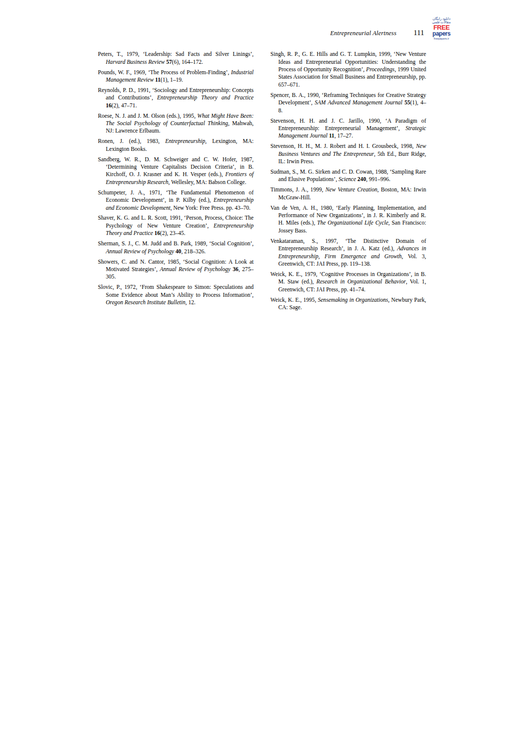دانلود رایگان مقالات علمی
FREE papers
freepapers.ir
Entrepreneurial Alertness 111
Peters, T., 1979, ‘Leadership: Sad Facts and Silver Linings’, Harvard Business Review 57(6), 164–172.
Pounds, W. F., 1969, ‘The Process of Problem-Finding’, Industrial Management Review 11(1), 1–19.
Reynolds, P. D., 1991, ‘Sociology and Entrepreneurship: Concepts and Contributions’, Entrepreneurship Theory and Practice 16(2), 47–71.
Roese, N. J. and J. M. Olson (eds.), 1995, What Might Have Been: The Social Psychology of Counterfactual Thinking, Mahwah, NJ: Lawrence Erlbaum.
Ronen, J. (ed.), 1983, Entrepreneurship, Lexington, MA: Lexington Books.
Sandberg, W. R., D. M. Schweiger and C. W. Hofer, 1987, ‘Determining Venture Capitalists Decision Criteria’, in B. Kirchoff, O. J. Krasner and K. H. Vesper (eds.), Frontiers of Entrepreneurship Research, Wellesley, MA: Babson College.
Schumpeter, J. A., 1971, ‘The Fundamental Phenomenon of Economic Development’, in P. Kilby (ed.), Entrepreneurship and Economic Development, New York: Free Press. pp. 43–70.
Shaver, K. G. and L. R. Scott, 1991, ‘Person, Process, Choice: The Psychology of New Venture Creation’, Entrepreneurship Theory and Practice 16(2), 23–45.
Sherman, S. J., C. M. Judd and B. Park, 1989, ‘Social Cognition’, Annual Review of Psychology 40, 218–326.
Showers, C. and N. Cantor, 1985, ‘Social Cognition: A Look at Motivated Strategies’, Annual Review of Psychology 36, 275–305.
Slovic, P., 1972, ‘From Shakespeare to Simon: Speculations and Some Evidence about Man’s Ability to Process Information’, Oregon Research Institute Bulletin, 12.
Singh, R. P., G. E. Hills and G. T. Lumpkin, 1999, ‘New Venture Ideas and Entrepreneurial Opportunities: Understanding the Process of Opportunity Recognition’, Proceedings, 1999 United States Association for Small Business and Entrepreneurship, pp. 657–671.
Spencer, B. A., 1990, ‘Reframing Techniques for Creative Strategy Development’, SAM Advanced Management Journal 55(1), 4–8.
Stevenson, H. H. and J. C. Jarillo, 1990, ‘A Paradigm of Entrepreneurship: Entrepreneurial Management’, Strategic Management Journal 11, 17–27.
Stevenson, H. H., M. J. Robert and H. I. Grousbeck, 1998, New Business Ventures and The Entrepreneur, 5th Ed., Burr Ridge, IL: Irwin Press.
Sudman, S., M. G. Sirken and C. D. Cowan, 1988, ‘Sampling Rare and Elusive Populations’, Science 240, 991–996.
Timmons, J. A., 1999, New Venture Creation, Boston, MA: Irwin McGraw-Hill.
Van de Ven, A. H., 1980, ‘Early Planning, Implementation, and Performance of New Organizations’, in J. R. Kimberly and R. H. Miles (eds.), The Organizational Life Cycle, San Francisco: Jossey Bass.
Venkataraman, S., 1997, ‘The Distinctive Domain of Entrepreneurship Research’, in J. A. Katz (ed.), Advances in Entrepreneurship, Firm Emergence and Growth, Vol. 3, Greenwich, CT: JAI Press, pp. 119–138.
Weick, K. E., 1979, ‘Cognitive Processes in Organizations’, in B. M. Staw (ed.), Research in Organizational Behavior, Vol. 1, Greenwich, CT: JAI Press, pp. 41–74.
Weick, K. E., 1995, Sensemaking in Organizations, Newbury Park, CA: Sage.